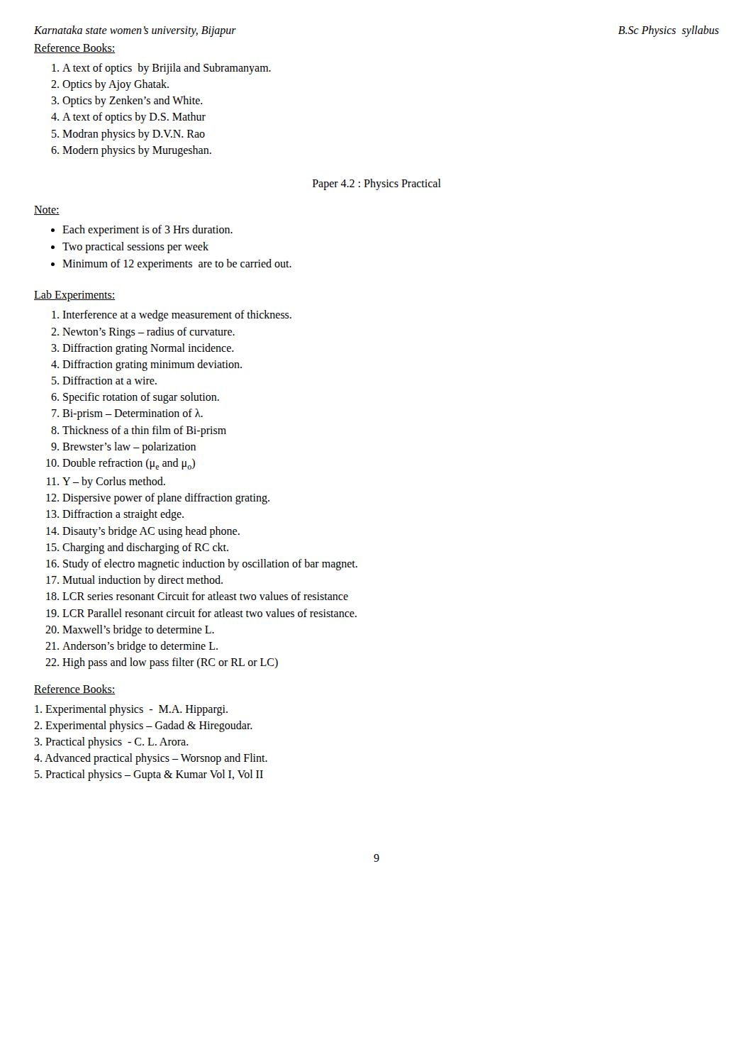Karnataka state women’s university, Bijapur
B.Sc Physics syllabus
Reference Books:
A text of optics by Brijila and Subramanyam.
Optics by Ajoy Ghatak.
Optics by Zenken’s and White.
A text of optics by D.S. Mathur
Modran physics by D.V.N. Rao
Modern physics by Murugeshan.
Paper 4.2 : Physics Practical
Note:
Each experiment is of 3 Hrs duration.
Two practical sessions per week
Minimum of 12 experiments are to be carried out.
Lab Experiments:
Interference at a wedge measurement of thickness.
Newton’s Rings – radius of curvature.
Diffraction grating Normal incidence.
Diffraction grating minimum deviation.
Diffraction at a wire.
Specific rotation of sugar solution.
Bi-prism – Determination of λ.
Thickness of a thin film of Bi-prism
Brewster’s law – polarization
Double refraction (μe and μo)
Y – by Corlus method.
Dispersive power of plane diffraction grating.
Diffraction a straight edge.
Disauty’s bridge AC using head phone.
Charging and discharging of RC ckt.
Study of electro magnetic induction by oscillation of bar magnet.
Mutual induction by direct method.
LCR series resonant Circuit for atleast two values of resistance
LCR Parallel resonant circuit for atleast two values of resistance.
Maxwell’s bridge to determine L.
Anderson’s bridge to determine L.
High pass and low pass filter (RC or RL or LC)
Reference Books:
1. Experimental physics - M.A. Hippargi.
2. Experimental physics – Gadad & Hiregoudar.
3. Practical physics - C. L. Arora.
4. Advanced practical physics – Worsnop and Flint.
5. Practical physics – Gupta & Kumar Vol I, Vol II
9